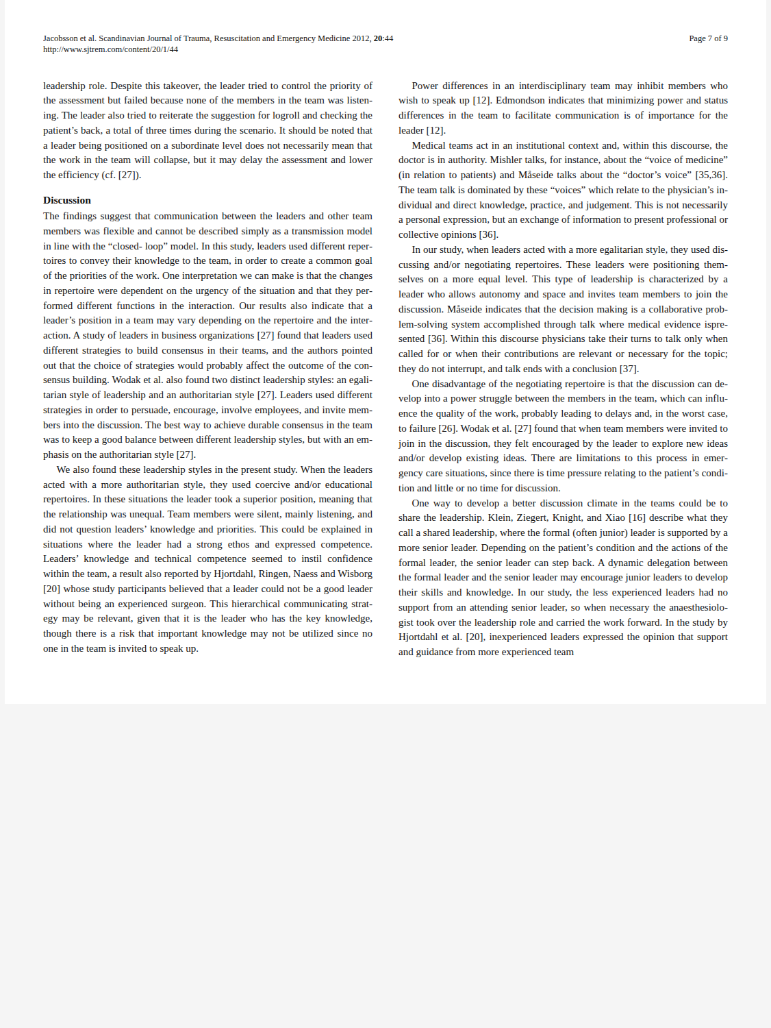Jacobsson et al. Scandinavian Journal of Trauma, Resuscitation and Emergency Medicine 2012, 20:44 http://www.sjtrem.com/content/20/1/44
Page 7 of 9
leadership role. Despite this takeover, the leader tried to control the priority of the assessment but failed because none of the members in the team was listening. The leader also tried to reiterate the suggestion for logroll and checking the patient’s back, a total of three times during the scenario. It should be noted that a leader being positioned on a subordinate level does not necessarily mean that the work in the team will collapse, but it may delay the assessment and lower the efficiency (cf. [27]).
Discussion
The findings suggest that communication between the leaders and other team members was flexible and cannot be described simply as a transmission model in line with the “closed- loop” model. In this study, leaders used different repertoires to convey their knowledge to the team, in order to create a common goal of the priorities of the work. One interpretation we can make is that the changes in repertoire were dependent on the urgency of the situation and that they performed different functions in the interaction. Our results also indicate that a leader’s position in a team may vary depending on the repertoire and the interaction. A study of leaders in business organizations [27] found that leaders used different strategies to build consensus in their teams, and the authors pointed out that the choice of strategies would probably affect the outcome of the consensus building. Wodak et al. also found two distinct leadership styles: an egalitarian style of leadership and an authoritarian style [27]. Leaders used different strategies in order to persuade, encourage, involve employees, and invite members into the discussion. The best way to achieve durable consensus in the team was to keep a good balance between different leadership styles, but with an emphasis on the authoritarian style [27].
We also found these leadership styles in the present study. When the leaders acted with a more authoritarian style, they used coercive and/or educational repertoires. In these situations the leader took a superior position, meaning that the relationship was unequal. Team members were silent, mainly listening, and did not question leaders’ knowledge and priorities. This could be explained in situations where the leader had a strong ethos and expressed competence. Leaders’ knowledge and technical competence seemed to instil confidence within the team, a result also reported by Hjortdahl, Ringen, Naess and Wisborg [20] whose study participants believed that a leader could not be a good leader without being an experienced surgeon. This hierarchical communicating strategy may be relevant, given that it is the leader who has the key knowledge, though there is a risk that important knowledge may not be utilized since no one in the team is invited to speak up.
Power differences in an interdisciplinary team may inhibit members who wish to speak up [12]. Edmondson indicates that minimizing power and status differences in the team to facilitate communication is of importance for the leader [12].
Medical teams act in an institutional context and, within this discourse, the doctor is in authority. Mishler talks, for instance, about the “voice of medicine” (in relation to patients) and Måseide talks about the “doctor’s voice” [35,36]. The team talk is dominated by these “voices” which relate to the physician’s individual and direct knowledge, practice, and judgement. This is not necessarily a personal expression, but an exchange of information to present professional or collective opinions [36].
In our study, when leaders acted with a more egalitarian style, they used discussing and/or negotiating repertoires. These leaders were positioning themselves on a more equal level. This type of leadership is characterized by a leader who allows autonomy and space and invites team members to join the discussion. Måseide indicates that the decision making is a collaborative problem-solving system accomplished through talk where medical evidence ispresented [36]. Within this discourse physicians take their turns to talk only when called for or when their contributions are relevant or necessary for the topic; they do not interrupt, and talk ends with a conclusion [37].
One disadvantage of the negotiating repertoire is that the discussion can develop into a power struggle between the members in the team, which can influence the quality of the work, probably leading to delays and, in the worst case, to failure [26]. Wodak et al. [27] found that when team members were invited to join in the discussion, they felt encouraged by the leader to explore new ideas and/or develop existing ideas. There are limitations to this process in emergency care situations, since there is time pressure relating to the patient’s condition and little or no time for discussion.
One way to develop a better discussion climate in the teams could be to share the leadership. Klein, Ziegert, Knight, and Xiao [16] describe what they call a shared leadership, where the formal (often junior) leader is supported by a more senior leader. Depending on the patient’s condition and the actions of the formal leader, the senior leader can step back. A dynamic delegation between the formal leader and the senior leader may encourage junior leaders to develop their skills and knowledge. In our study, the less experienced leaders had no support from an attending senior leader, so when necessary the anaesthesiologist took over the leadership role and carried the work forward. In the study by Hjortdahl et al. [20], inexperienced leaders expressed the opinion that support and guidance from more experienced team